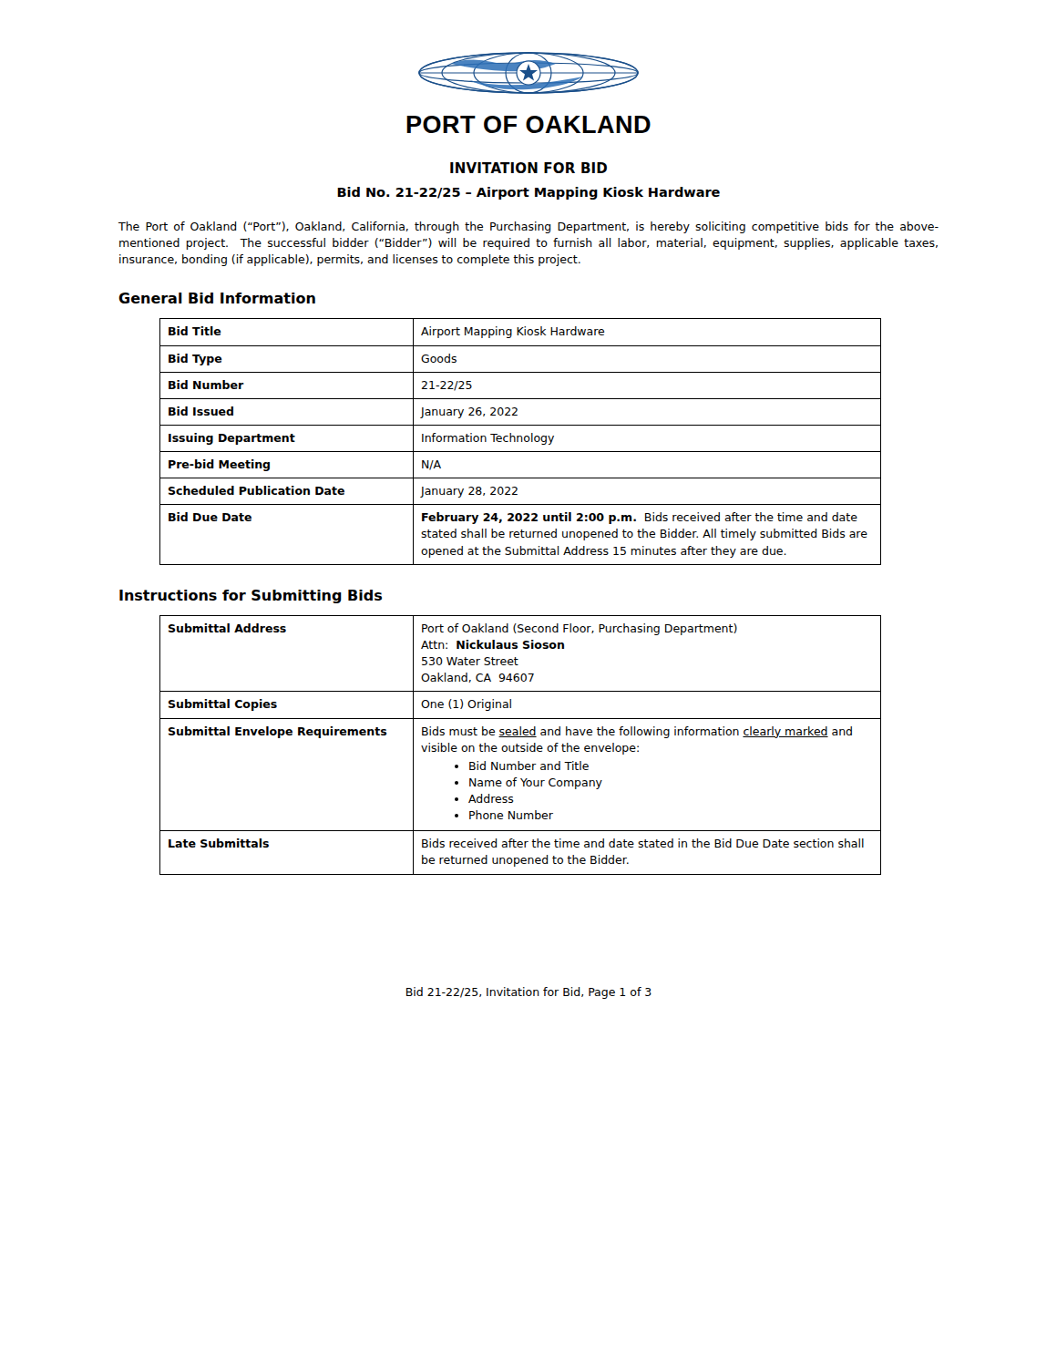PORT OF OAKLAND
INVITATION FOR BID
Bid No. 21-22/25 – Airport Mapping Kiosk Hardware
The Port of Oakland (“Port”), Oakland, California, through the Purchasing Department, is hereby soliciting competitive bids for the above-mentioned project. The successful bidder (“Bidder”) will be required to furnish all labor, material, equipment, supplies, applicable taxes, insurance, bonding (if applicable), permits, and licenses to complete this project.
General Bid Information
| Bid Title | Airport Mapping Kiosk Hardware |
| Bid Type | Goods |
| Bid Number | 21-22/25 |
| Bid Issued | January 26, 2022 |
| Issuing Department | Information Technology |
| Pre-bid Meeting | N/A |
| Scheduled Publication Date | January 28, 2022 |
| Bid Due Date | February 24, 2022 until 2:00 p.m. Bids received after the time and date stated shall be returned unopened to the Bidder. All timely submitted Bids are opened at the Submittal Address 15 minutes after they are due. |
Instructions for Submitting Bids
| Submittal Address | Port of Oakland (Second Floor, Purchasing Department) Attn: Nickulaus Sioson 530 Water Street Oakland, CA 94607 |
| Submittal Copies | One (1) Original |
| Submittal Envelope Requirements | Bids must be sealed and have the following information clearly marked and visible on the outside of the envelope: Bid Number and Title Name of Your Company Address Phone Number |
| Late Submittals | Bids received after the time and date stated in the Bid Due Date section shall be returned unopened to the Bidder. |
Bid 21-22/25, Invitation for Bid, Page 1 of 3